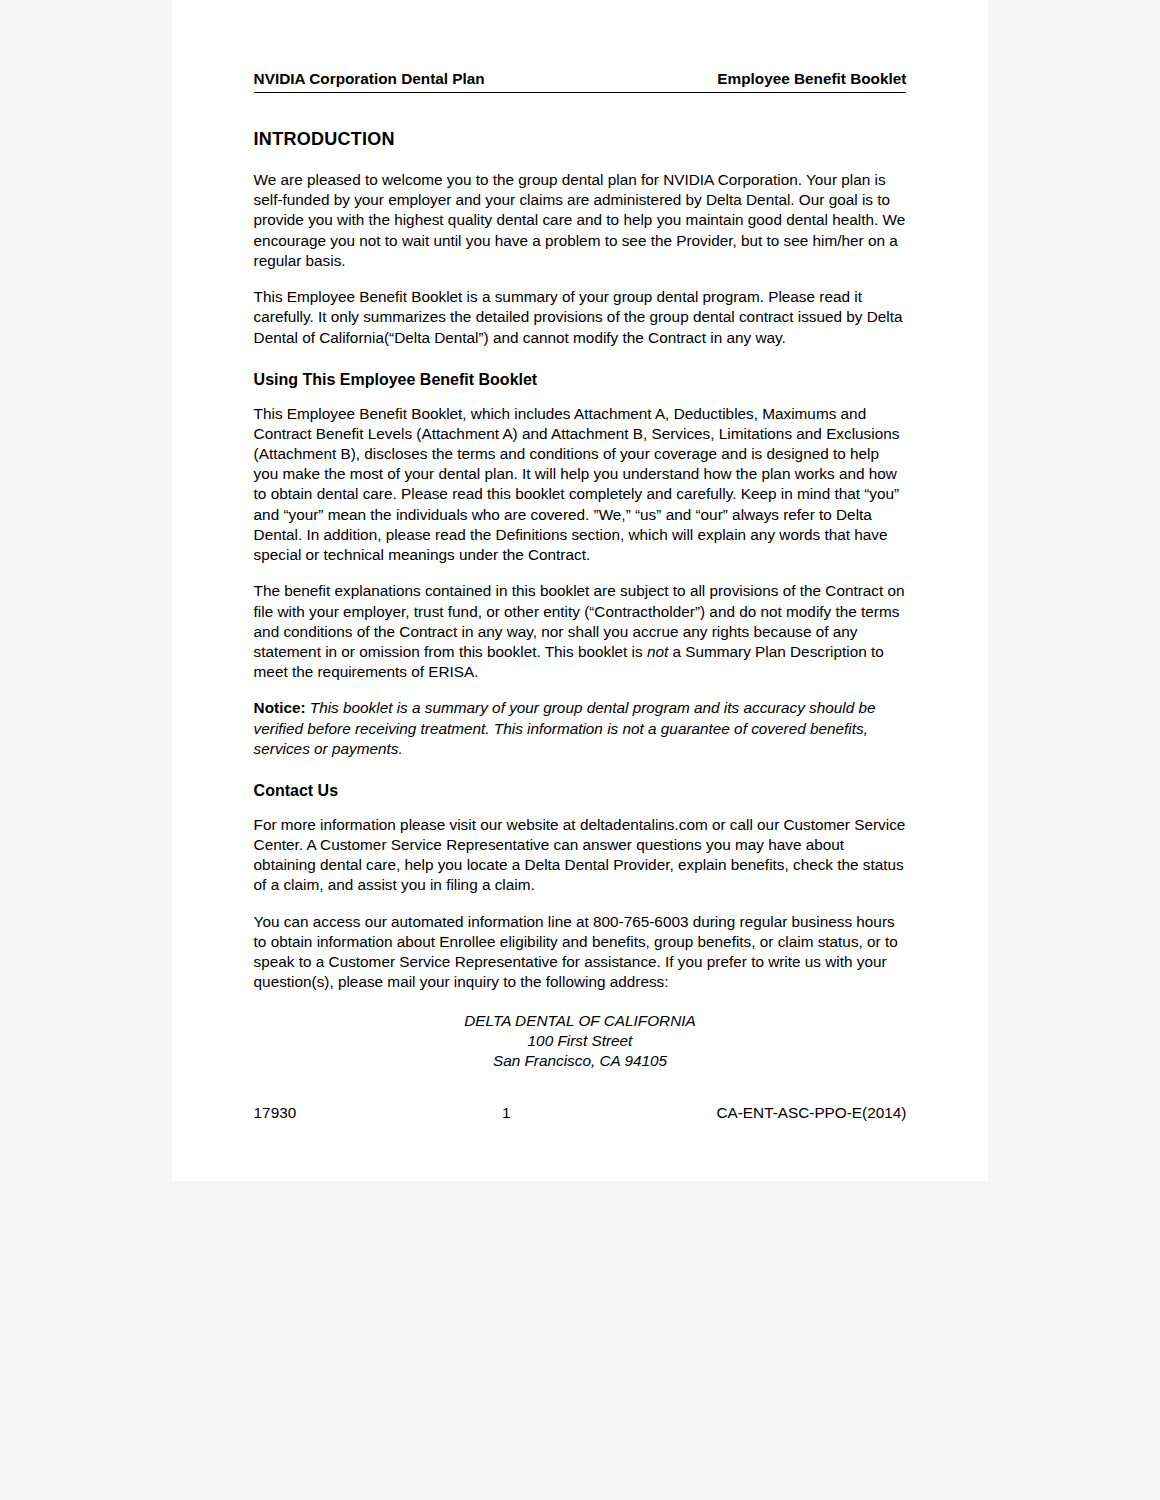NVIDIA Corporation Dental Plan Employee Benefit Booklet
INTRODUCTION
We are pleased to welcome you to the group dental plan for NVIDIA Corporation. Your plan is self-funded by your employer and your claims are administered by Delta Dental. Our goal is to provide you with the highest quality dental care and to help you maintain good dental health. We encourage you not to wait until you have a problem to see the Provider, but to see him/her on a regular basis.
This Employee Benefit Booklet is a summary of your group dental program. Please read it carefully. It only summarizes the detailed provisions of the group dental contract issued by Delta Dental of California(“Delta Dental”) and cannot modify the Contract in any way.
Using This Employee Benefit Booklet
This Employee Benefit Booklet, which includes Attachment A, Deductibles, Maximums and Contract Benefit Levels (Attachment A) and Attachment B, Services, Limitations and Exclusions (Attachment B), discloses the terms and conditions of your coverage and is designed to help you make the most of your dental plan. It will help you understand how the plan works and how to obtain dental care. Please read this booklet completely and carefully. Keep in mind that “you” and “your” mean the individuals who are covered. ”We,” “us” and “our” always refer to Delta Dental. In addition, please read the Definitions section, which will explain any words that have special or technical meanings under the Contract.
The benefit explanations contained in this booklet are subject to all provisions of the Contract on file with your employer, trust fund, or other entity (“Contractholder”) and do not modify the terms and conditions of the Contract in any way, nor shall you accrue any rights because of any statement in or omission from this booklet. This booklet is not a Summary Plan Description to meet the requirements of ERISA.
Notice: This booklet is a summary of your group dental program and its accuracy should be verified before receiving treatment. This information is not a guarantee of covered benefits, services or payments.
Contact Us
For more information please visit our website at deltadentalins.com or call our Customer Service Center. A Customer Service Representative can answer questions you may have about obtaining dental care, help you locate a Delta Dental Provider, explain benefits, check the status of a claim, and assist you in filing a claim.
You can access our automated information line at 800-765-6003 during regular business hours to obtain information about Enrollee eligibility and benefits, group benefits, or claim status, or to speak to a Customer Service Representative for assistance. If you prefer to write us with your question(s), please mail your inquiry to the following address:
DELTA DENTAL OF CALIFORNIA
100 First Street
San Francisco, CA 94105
17930 1 CA-ENT-ASC-PPO-E(2014)